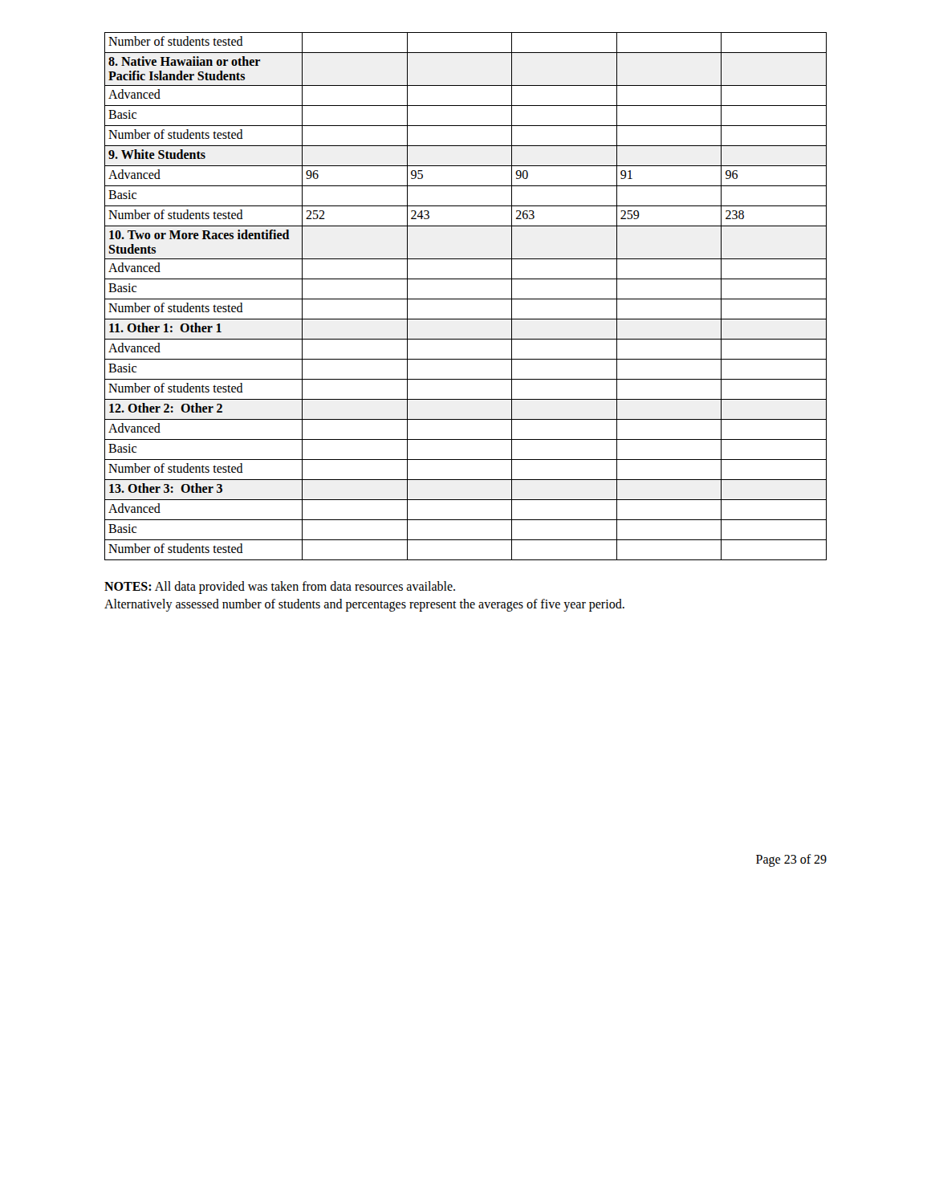| Number of students tested | | | | | |
| 8. Native Hawaiian or other Pacific Islander Students | | | | | |
| Advanced | | | | | |
| Basic | | | | | |
| Number of students tested | | | | | |
| 9. White Students | | | | | |
| Advanced | 96 | 95 | 90 | 91 | 96 |
| Basic | | | | | |
| Number of students tested | 252 | 243 | 263 | 259 | 238 |
| 10. Two or More Races identified Students | | | | | |
| Advanced | | | | | |
| Basic | | | | | |
| Number of students tested | | | | | |
| 11. Other 1: Other 1 | | | | | |
| Advanced | | | | | |
| Basic | | | | | |
| Number of students tested | | | | | |
| 12. Other 2: Other 2 | | | | | |
| Advanced | | | | | |
| Basic | | | | | |
| Number of students tested | | | | | |
| 13. Other 3: Other 3 | | | | | |
| Advanced | | | | | |
| Basic | | | | | |
| Number of students tested | | | | | |
NOTES: All data provided was taken from data resources available.
Alternatively assessed number of students and percentages represent the averages of five year period.
Page 23 of 29